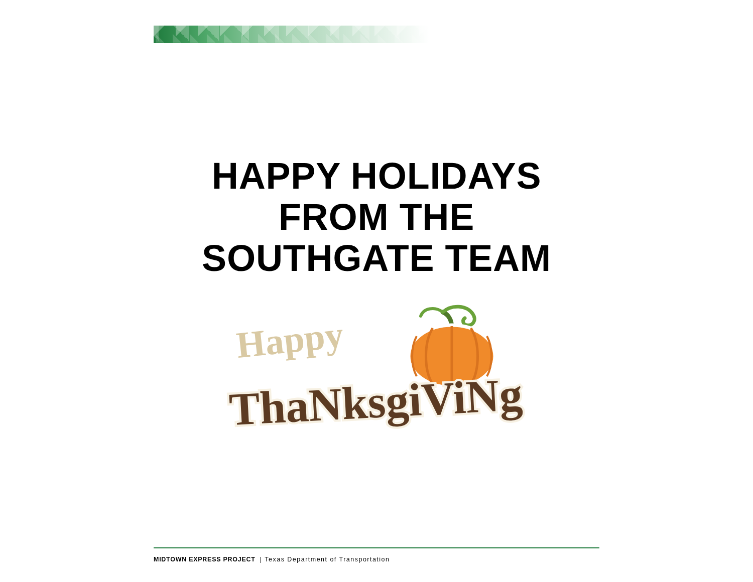Happy Holidays from the Southgate Team
Happy Thanksgiving Decorative lettering reading “Happy Thanksgiving” with an orange pumpkin and green vine. Happy ThaNksgiViNg
Midtown Express Project | Texas Department of Transportation